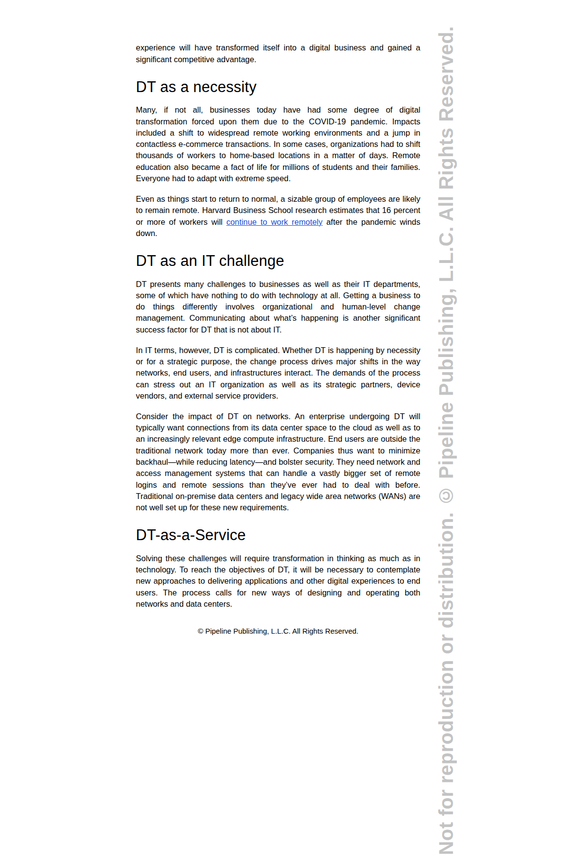Not for reproduction or distribution. © Pipeline Publishing, L.L.C. All Rights Reserved.
experience will have transformed itself into a digital business and gained a significant competitive advantage.
DT as a necessity
Many, if not all, businesses today have had some degree of digital transformation forced upon them due to the COVID-19 pandemic. Impacts included a shift to widespread remote working environments and a jump in contactless e-commerce transactions. In some cases, organizations had to shift thousands of workers to home-based locations in a matter of days. Remote education also became a fact of life for millions of students and their families. Everyone had to adapt with extreme speed.
Even as things start to return to normal, a sizable group of employees are likely to remain remote. Harvard Business School research estimates that 16 percent or more of workers will continue to work remotely after the pandemic winds down.
DT as an IT challenge
DT presents many challenges to businesses as well as their IT departments, some of which have nothing to do with technology at all. Getting a business to do things differently involves organizational and human-level change management. Communicating about what’s happening is another significant success factor for DT that is not about IT.
In IT terms, however, DT is complicated. Whether DT is happening by necessity or for a strategic purpose, the change process drives major shifts in the way networks, end users, and infrastructures interact. The demands of the process can stress out an IT organization as well as its strategic partners, device vendors, and external service providers.
Consider the impact of DT on networks. An enterprise undergoing DT will typically want connections from its data center space to the cloud as well as to an increasingly relevant edge compute infrastructure. End users are outside the traditional network today more than ever. Companies thus want to minimize backhaul—while reducing latency—and bolster security. They need network and access management systems that can handle a vastly bigger set of remote logins and remote sessions than they’ve ever had to deal with before. Traditional on-premise data centers and legacy wide area networks (WANs) are not well set up for these new requirements.
DT-as-a-Service
Solving these challenges will require transformation in thinking as much as in technology. To reach the objectives of DT, it will be necessary to contemplate new approaches to delivering applications and other digital experiences to end users. The process calls for new ways of designing and operating both networks and data centers.
© Pipeline Publishing, L.L.C. All Rights Reserved.